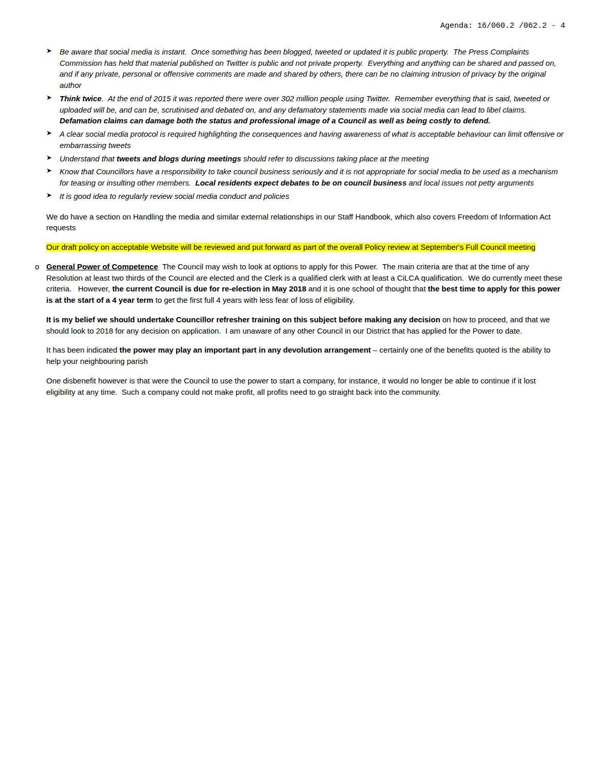Agenda: 16/060.2 /062.2 - 4
Be aware that social media is instant. Once something has been blogged, tweeted or updated it is public property. The Press Complaints Commission has held that material published on Twitter is public and not private property. Everything and anything can be shared and passed on, and if any private, personal or offensive comments are made and shared by others, there can be no claiming intrusion of privacy by the original author
Think twice. At the end of 2015 it was reported there were over 302 million people using Twitter. Remember everything that is said, tweeted or uploaded will be, and can be, scrutinised and debated on, and any defamatory statements made via social media can lead to libel claims. Defamation claims can damage both the status and professional image of a Council as well as being costly to defend.
A clear social media protocol is required highlighting the consequences and having awareness of what is acceptable behaviour can limit offensive or embarrassing tweets
Understand that tweets and blogs during meetings should refer to discussions taking place at the meeting
Know that Councillors have a responsibility to take council business seriously and it is not appropriate for social media to be used as a mechanism for teasing or insulting other members. Local residents expect debates to be on council business and local issues not petty arguments
It is good idea to regularly review social media conduct and policies
We do have a section on Handling the media and similar external relationships in our Staff Handbook, which also covers Freedom of Information Act requests
Our draft policy on acceptable Website will be reviewed and put forward as part of the overall Policy review at September's Full Council meeting
o
General Power of Competence The Council may wish to look at options to apply for this Power. The main criteria are that at the time of any Resolution at least two thirds of the Council are elected and the Clerk is a qualified clerk with at least a CiLCA qualification. We do currently meet these criteria. However, the current Council is due for re-election in May 2018 and it is one school of thought that the best time to apply for this power is at the start of a 4 year term to get the first full 4 years with less fear of loss of eligibility.
It is my belief we should undertake Councillor refresher training on this subject before making any decision on how to proceed, and that we should look to 2018 for any decision on application. I am unaware of any other Council in our District that has applied for the Power to date.
It has been indicated the power may play an important part in any devolution arrangement – certainly one of the benefits quoted is the ability to help your neighbouring parish
One disbenefit however is that were the Council to use the power to start a company, for instance, it would no longer be able to continue if it lost eligibility at any time. Such a company could not make profit, all profits need to go straight back into the community.